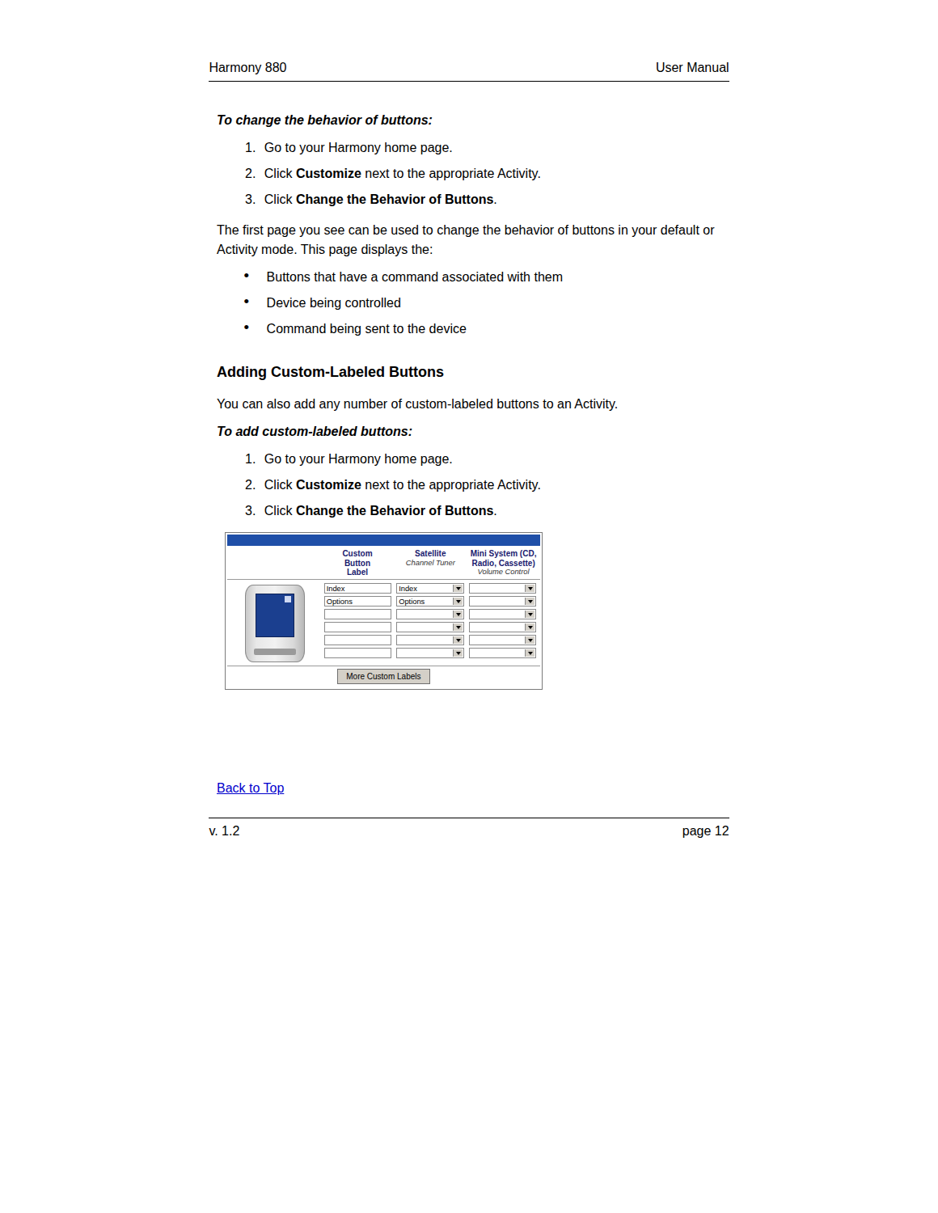Harmony 880
User Manual
To change the behavior of buttons:
Go to your Harmony home page.
Click Customize next to the appropriate Activity.
Click Change the Behavior of Buttons.
The first page you see can be used to change the behavior of buttons in your default or Activity mode. This page displays the:
Buttons that have a command associated with them
Device being controlled
Command being sent to the device
Adding Custom-Labeled Buttons
You can also add any number of custom-labeled buttons to an Activity.
To add custom-labeled buttons:
Go to your Harmony home page.
Click Customize next to the appropriate Activity.
Click Change the Behavior of Buttons.
Custom
Button
Label
SatelliteChannel Tuner
Mini System (CD,
Radio, Cassette)Volume Control
Index
Options
Index
Options
More Custom Labels
Back to Top
v. 1.2
page 12